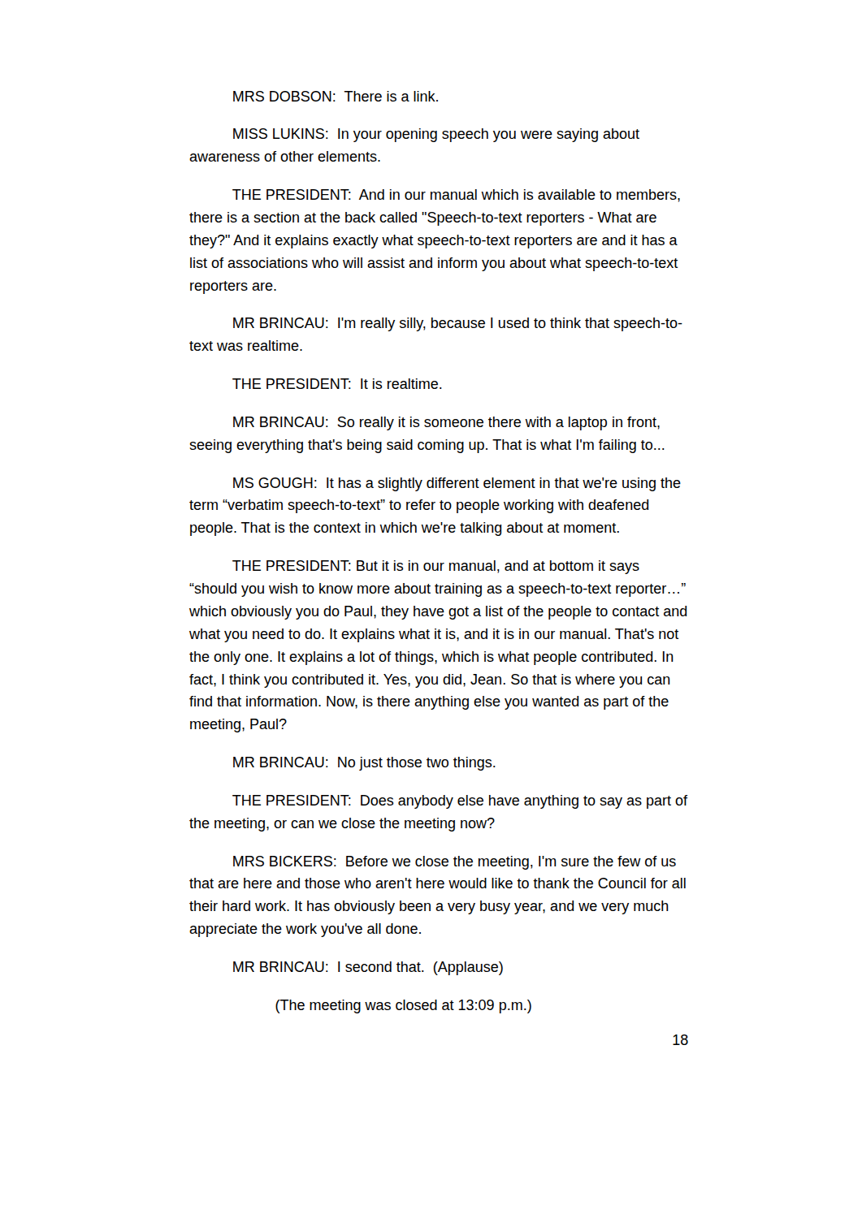MRS DOBSON: There is a link.
MISS LUKINS: In your opening speech you were saying about awareness of other elements.
THE PRESIDENT: And in our manual which is available to members, there is a section at the back called "Speech-to-text reporters - What are they?" And it explains exactly what speech-to-text reporters are and it has a list of associations who will assist and inform you about what speech-to-text reporters are.
MR BRINCAU: I'm really silly, because I used to think that speech-to-text was realtime.
THE PRESIDENT: It is realtime.
MR BRINCAU: So really it is someone there with a laptop in front, seeing everything that's being said coming up. That is what I'm failing to...
MS GOUGH: It has a slightly different element in that we're using the term “verbatim speech-to-text” to refer to people working with deafened people. That is the context in which we're talking about at moment.
THE PRESIDENT: But it is in our manual, and at bottom it says “should you wish to know more about training as a speech-to-text reporter…” which obviously you do Paul, they have got a list of the people to contact and what you need to do. It explains what it is, and it is in our manual. That's not the only one. It explains a lot of things, which is what people contributed. In fact, I think you contributed it. Yes, you did, Jean. So that is where you can find that information. Now, is there anything else you wanted as part of the meeting, Paul?
MR BRINCAU: No just those two things.
THE PRESIDENT: Does anybody else have anything to say as part of the meeting, or can we close the meeting now?
MRS BICKERS: Before we close the meeting, I'm sure the few of us that are here and those who aren't here would like to thank the Council for all their hard work. It has obviously been a very busy year, and we very much appreciate the work you've all done.
MR BRINCAU: I second that. (Applause)
(The meeting was closed at 13:09 p.m.)
18